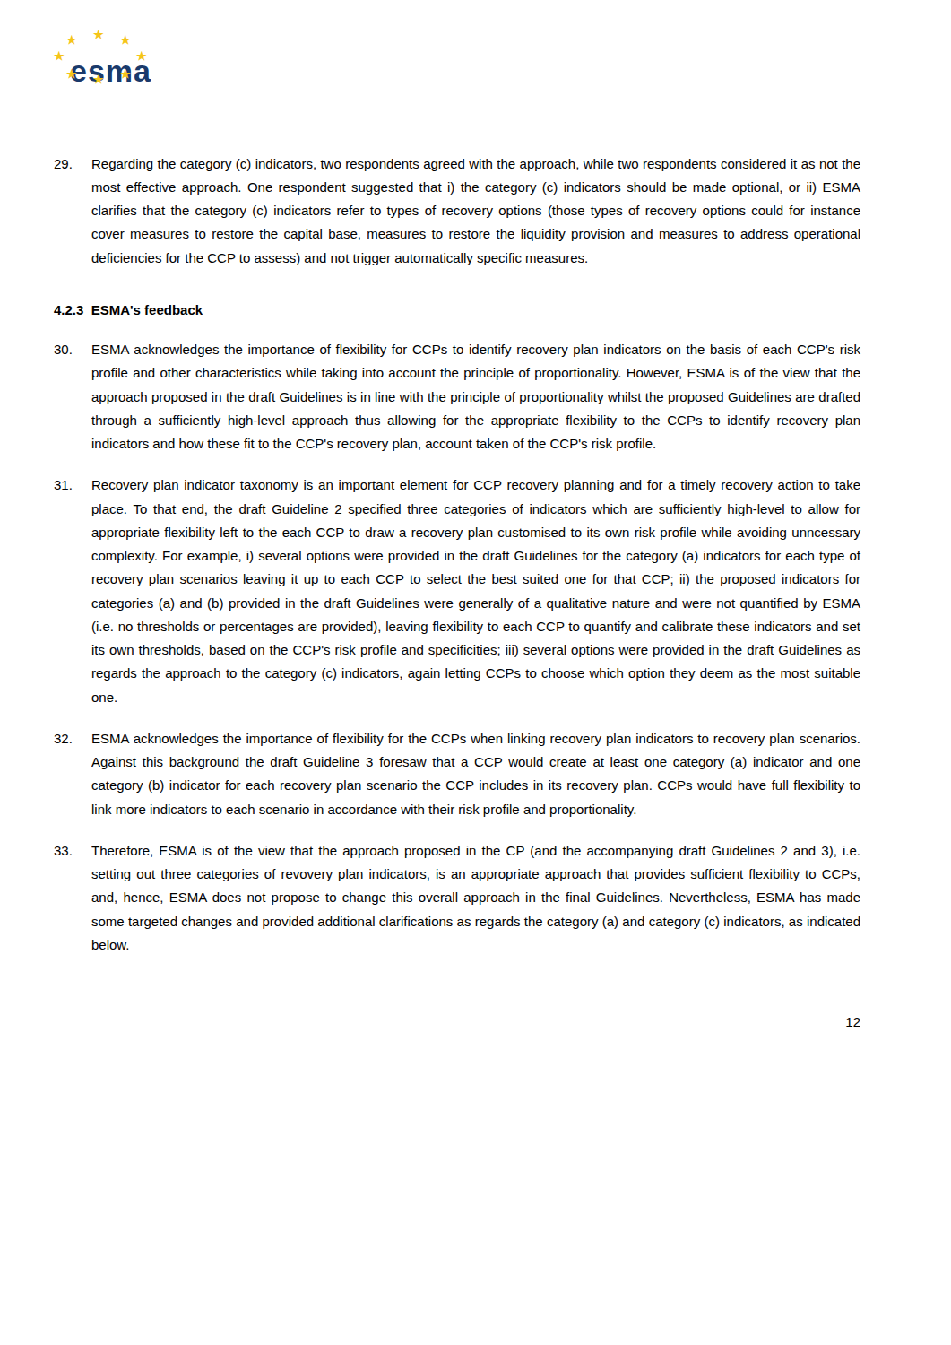★ ★ ★ ★ ★ ★ ★ ★ esma
Regarding the category (c) indicators, two respondents agreed with the approach, while two respondents considered it as not the most effective approach. One respondent suggested that i) the category (c) indicators should be made optional, or ii) ESMA clarifies that the category (c) indicators refer to types of recovery options (those types of recovery options could for instance cover measures to restore the capital base, measures to restore the liquidity provision and measures to address operational deficiencies for the CCP to assess) and not trigger automatically specific measures.
4.2.3 ESMA's feedback
ESMA acknowledges the importance of flexibility for CCPs to identify recovery plan indicators on the basis of each CCP's risk profile and other characteristics while taking into account the principle of proportionality. However, ESMA is of the view that the approach proposed in the draft Guidelines is in line with the principle of proportionality whilst the proposed Guidelines are drafted through a sufficiently high-level approach thus allowing for the appropriate flexibility to the CCPs to identify recovery plan indicators and how these fit to the CCP's recovery plan, account taken of the CCP's risk profile.
Recovery plan indicator taxonomy is an important element for CCP recovery planning and for a timely recovery action to take place. To that end, the draft Guideline 2 specified three categories of indicators which are sufficiently high-level to allow for appropriate flexibility left to the each CCP to draw a recovery plan customised to its own risk profile while avoiding unncessary complexity. For example, i) several options were provided in the draft Guidelines for the category (a) indicators for each type of recovery plan scenarios leaving it up to each CCP to select the best suited one for that CCP; ii) the proposed indicators for categories (a) and (b) provided in the draft Guidelines were generally of a qualitative nature and were not quantified by ESMA (i.e. no thresholds or percentages are provided), leaving flexibility to each CCP to quantify and calibrate these indicators and set its own thresholds, based on the CCP's risk profile and specificities; iii) several options were provided in the draft Guidelines as regards the approach to the category (c) indicators, again letting CCPs to choose which option they deem as the most suitable one.
ESMA acknowledges the importance of flexibility for the CCPs when linking recovery plan indicators to recovery plan scenarios. Against this background the draft Guideline 3 foresaw that a CCP would create at least one category (a) indicator and one category (b) indicator for each recovery plan scenario the CCP includes in its recovery plan. CCPs would have full flexibility to link more indicators to each scenario in accordance with their risk profile and proportionality.
Therefore, ESMA is of the view that the approach proposed in the CP (and the accompanying draft Guidelines 2 and 3), i.e. setting out three categories of revovery plan indicators, is an appropriate approach that provides sufficient flexibility to CCPs, and, hence, ESMA does not propose to change this overall approach in the final Guidelines. Nevertheless, ESMA has made some targeted changes and provided additional clarifications as regards the category (a) and category (c) indicators, as indicated below.
12